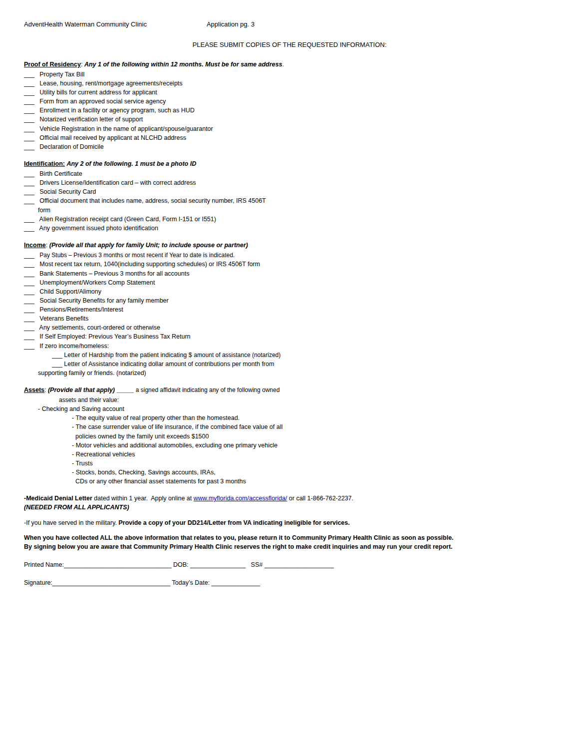AdventHealth Waterman Community Clinic
Application pg. 3
PLEASE SUBMIT COPIES OF THE REQUESTED INFORMATION:
Proof of Residency: Any 1 of the following within 12 months. Must be for same address.
___ Property Tax Bill
___ Lease, housing, rent/mortgage agreements/receipts
___ Utility bills for current address for applicant
___ Form from an approved social service agency
___ Enrollment in a facility or agency program, such as HUD
___ Notarized verification letter of support
___ Vehicle Registration in the name of applicant/spouse/guarantor
___ Official mail received by applicant at NLCHD address
___ Declaration of Domicile
Identification: Any 2 of the following. 1 must be a photo ID
___ Birth Certificate
___ Drivers License/Identification card – with correct address
___ Social Security Card
___ Official document that includes name, address, social security number, IRS 4506T
form
___ Alien Registration receipt card (Green Card, Form I-151 or I551)
___ Any government issued photo identification
Income: (Provide all that apply for family Unit; to include spouse or partner)
___ Pay Stubs – Previous 3 months or most recent if Year to date is indicated.
___ Most recent tax return, 1040(including supporting schedules) or IRS 4506T form
___ Bank Statements – Previous 3 months for all accounts
___ Unemployment/Workers Comp Statement
___ Child Support/Alimony
___ Social Security Benefits for any family member
___ Pensions/Retirements/Interest
___ Veterans Benefits
___ Any settlements, court-ordered or otherwise
___ If Self Employed: Previous Year’s Business Tax Return
___ If zero income/homeless:
___ Letter of Hardship from the patient indicating $ amount of assistance (notarized)
___ Letter of Assistance indicating dollar amount of contributions per month from
supporting family or friends. (notarized)
Assets: (Provide all that apply) _____ a signed affidavit indicating any of the following owned
assets and their value:
- Checking and Saving account
- The equity value of real property other than the homestead.
- The case surrender value of life insurance, if the combined face value of all
policies owned by the family unit exceeds $1500
- Motor vehicles and additional automobiles, excluding one primary vehicle
- Recreational vehicles
- Trusts
- Stocks, bonds, Checking, Savings accounts, IRAs,
CDs or any other financial asset statements for past 3 months
-Medicaid Denial Letter dated within 1 year. Apply online at www.myflorida.com/accessflorida/ or call 1-866-762-2237.
(NEEDED FROM ALL APPLICANTS)
-If you have served in the military. Provide a copy of your DD214/Letter from VA indicating ineligible for services.
When you have collected ALL the above information that relates to you, please return it to Community Primary Health Clinic as soon as possible.
By signing below you are aware that Community Primary Health Clinic reserves the right to make credit inquiries and may run your credit report.
Printed Name:_______________________________ DOB: ________________ SS# ____________________
Signature:__________________________________ Today’s Date: ______________